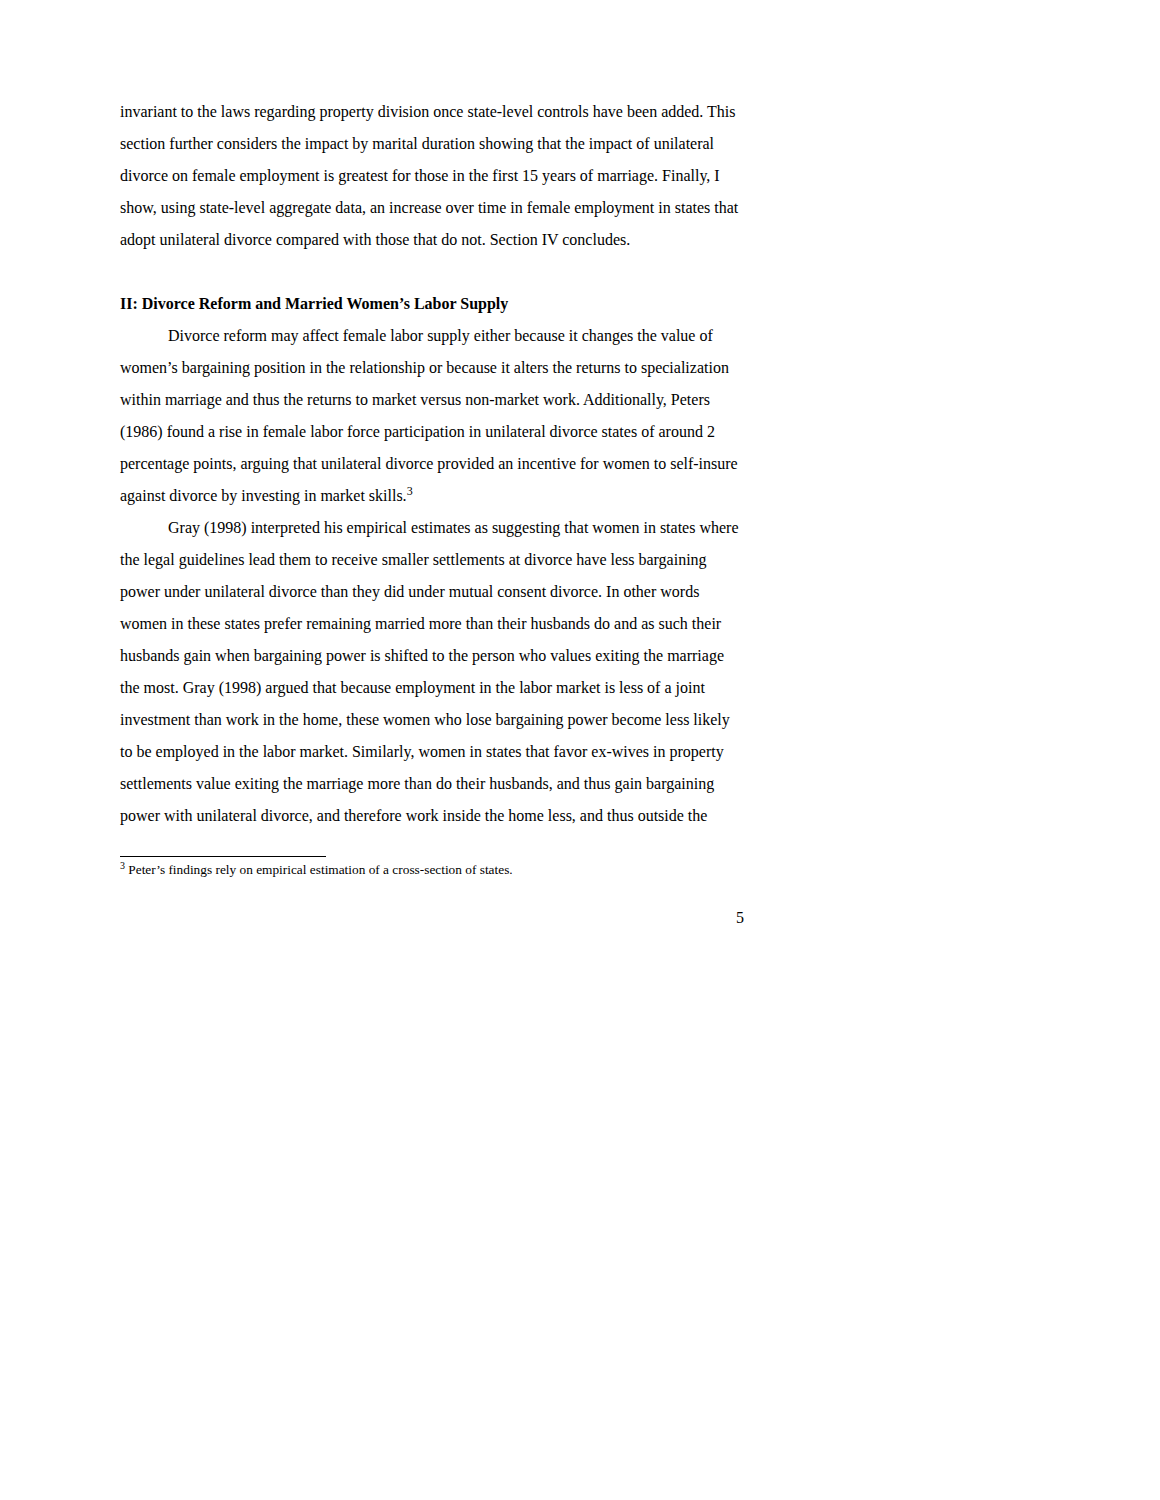invariant to the laws regarding property division once state-level controls have been added. This section further considers the impact by marital duration showing that the impact of unilateral divorce on female employment is greatest for those in the first 15 years of marriage. Finally, I show, using state-level aggregate data, an increase over time in female employment in states that adopt unilateral divorce compared with those that do not. Section IV concludes.
II: Divorce Reform and Married Women’s Labor Supply
Divorce reform may affect female labor supply either because it changes the value of women’s bargaining position in the relationship or because it alters the returns to specialization within marriage and thus the returns to market versus non-market work. Additionally, Peters (1986) found a rise in female labor force participation in unilateral divorce states of around 2 percentage points, arguing that unilateral divorce provided an incentive for women to self-insure against divorce by investing in market skills.3
Gray (1998) interpreted his empirical estimates as suggesting that women in states where the legal guidelines lead them to receive smaller settlements at divorce have less bargaining power under unilateral divorce than they did under mutual consent divorce. In other words women in these states prefer remaining married more than their husbands do and as such their husbands gain when bargaining power is shifted to the person who values exiting the marriage the most. Gray (1998) argued that because employment in the labor market is less of a joint investment than work in the home, these women who lose bargaining power become less likely to be employed in the labor market. Similarly, women in states that favor ex-wives in property settlements value exiting the marriage more than do their husbands, and thus gain bargaining power with unilateral divorce, and therefore work inside the home less, and thus outside the
3 Peter’s findings rely on empirical estimation of a cross-section of states.
5